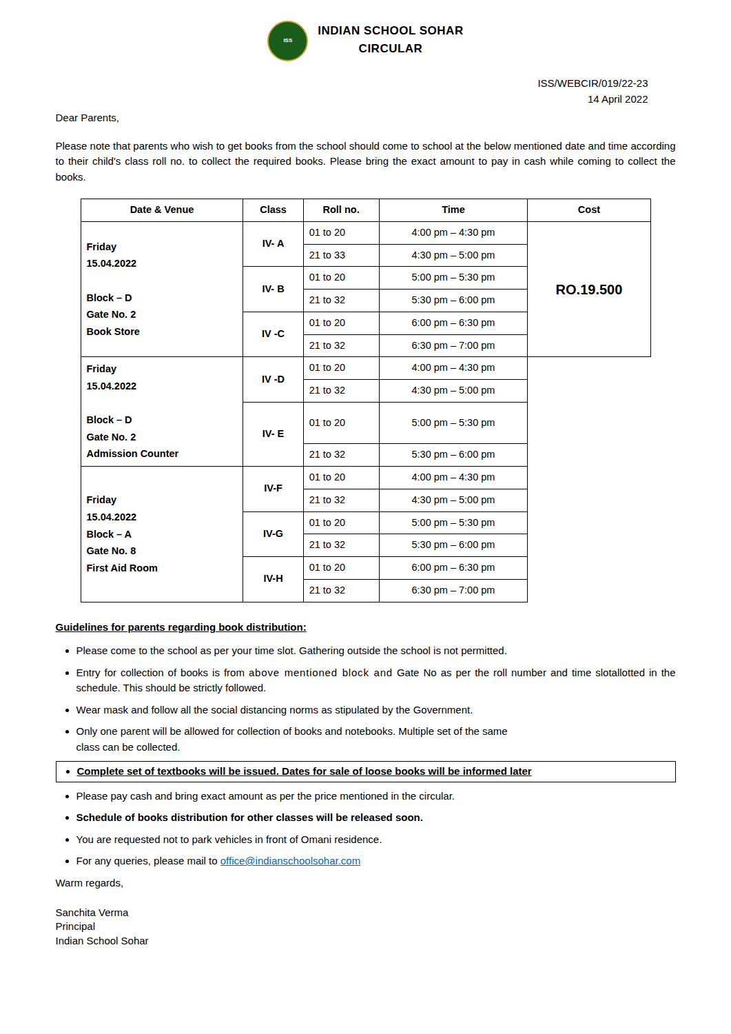ISS
INDIAN SCHOOL SOHAR
CIRCULAR
ISS/WEBCIR/019/22-23
14 April 2022
Dear Parents,
Please note that parents who wish to get books from the school should come to school at the below mentioned date and time according to their child's class roll no. to collect the required books. Please bring the exact amount to pay in cash while coming to collect the books.
| Date & Venue | Class | Roll no. | Time | Cost |
| --- | --- | --- | --- | --- |
| Friday 15.04.2022 Block – D Gate No. 2 Book Store | IV- A | 01 to 20 | 4:00 pm – 4:30 pm | RO.19.500 |
| 21 to 33 | 4:30 pm – 5:00 pm |
| IV- B | 01 to 20 | 5:00 pm – 5:30 pm |
| 21 to 32 | 5:30 pm – 6:00 pm |
| IV -C | 01 to 20 | 6:00 pm – 6:30 pm |
| 21 to 32 | 6:30 pm – 7:00 pm |
| Friday 15.04.2022 Block – D Gate No. 2 Admission Counter | IV -D | 01 to 20 | 4:00 pm – 4:30 pm |
| 21 to 32 | 4:30 pm – 5:00 pm |
| IV- E | 01 to 20 | 5:00 pm – 5:30 pm |
| 21 to 32 | 5:30 pm – 6:00 pm |
| Friday 15.04.2022 Block – A Gate No. 8 First Aid Room | IV-F | 01 to 20 | 4:00 pm – 4:30 pm |
| 21 to 32 | 4:30 pm – 5:00 pm |
| IV-G | 01 to 20 | 5:00 pm – 5:30 pm |
| 21 to 32 | 5:30 pm – 6:00 pm |
| IV-H | 01 to 20 | 6:00 pm – 6:30 pm |
| 21 to 32 | 6:30 pm – 7:00 pm |
Guidelines for parents regarding book distribution:
Please come to the school as per your time slot. Gathering outside the school is not permitted.
Entry for collection of books is from above mentioned block and Gate No as per the roll number and time slotallotted in the schedule. This should be strictly followed.
Wear mask and follow all the social distancing norms as stipulated by the Government.
Only one parent will be allowed for collection of books and notebooks. Multiple set of the same
class can be collected.
Complete set of textbooks will be issued. Dates for sale of loose books will be informed later
Please pay cash and bring exact amount as per the price mentioned in the circular.
Schedule of books distribution for other classes will be released soon.
You are requested not to park vehicles in front of Omani residence.
For any queries, please mail to office@indianschoolsohar.com
Warm regards,
Sanchita Verma
Principal
Indian School Sohar